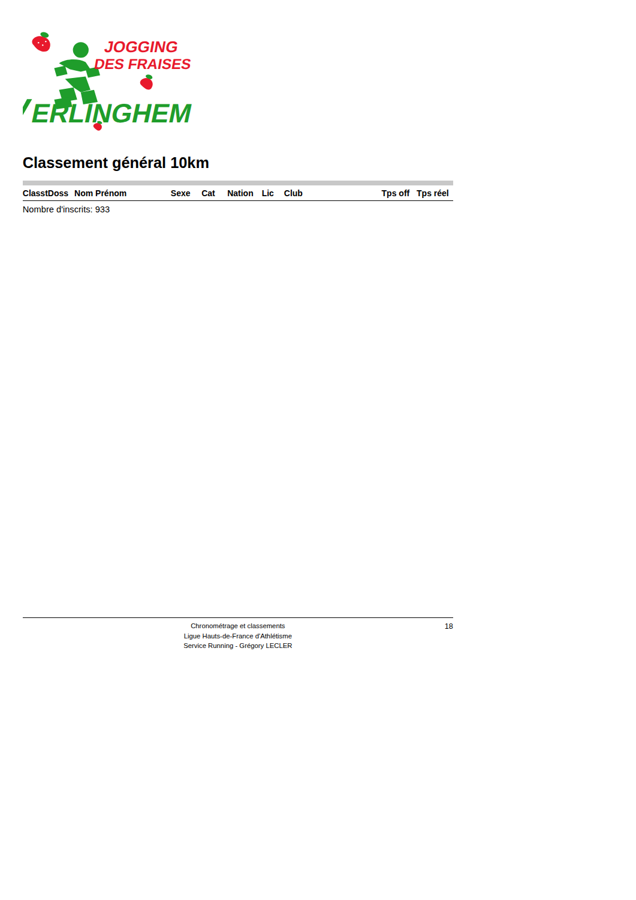JOGGING DES FRAISES V ERLINGHEM
Classement général 10km
| Classt | Doss | Nom Prénom | Sexe | Cat | Nation | Lic | Club | Tps off | Tps réel |
| --- | --- | --- | --- | --- | --- | --- | --- | --- | --- |
Nombre d'inscrits: 933
18 Chronométrage et classements
Ligue Hauts-de-France d'Athlétisme
Service Running - Grégory LECLER